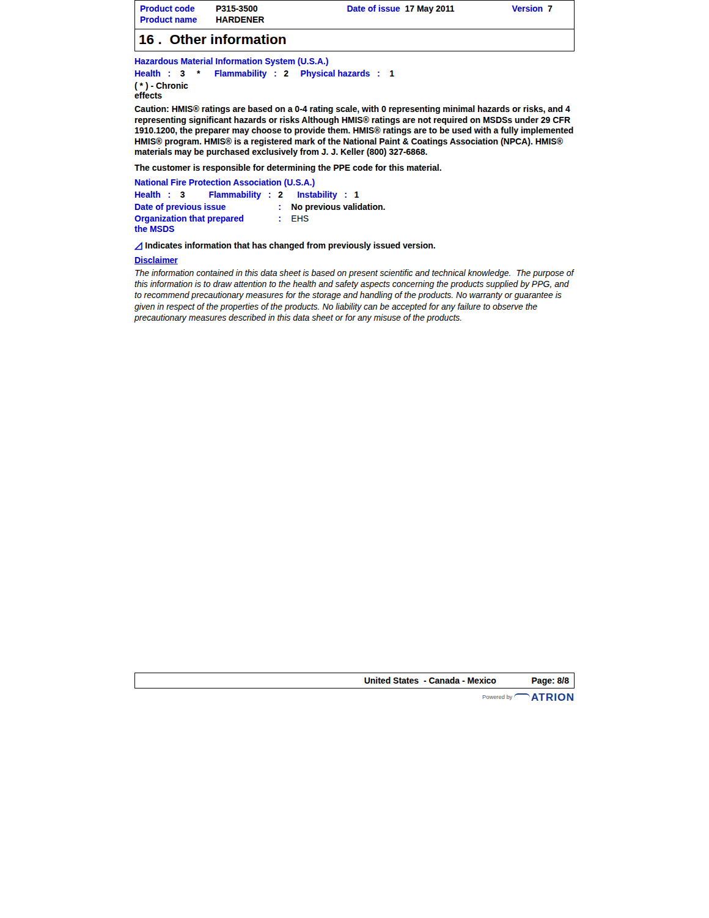| Product code | P315-3500 | Date of issue | 17 May 2011 | Version | 7 |
| Product name | HARDENER |
16 . Other information
Hazardous Material Information System (U.S.A.)
Health : 3 * Flammability : 2 Physical hazards : 1
( * ) - Chronic
effects
Caution: HMIS® ratings are based on a 0-4 rating scale, with 0 representing minimal hazards or risks, and 4 representing significant hazards or risks Although HMIS® ratings are not required on MSDSs under 29 CFR 1910.1200, the preparer may choose to provide them. HMIS® ratings are to be used with a fully implemented HMIS® program. HMIS® is a registered mark of the National Paint & Coatings Association (NPCA). HMIS® materials may be purchased exclusively from J. J. Keller (800) 327-6868.
The customer is responsible for determining the PPE code for this material.
National Fire Protection Association (U.S.A.)
Health : 3 Flammability : 2 Instability : 1
Date of previous issue: No previous validation.
Organization that prepared
the MSDS: EHS
◿ Indicates information that has changed from previously issued version.
Disclaimer
The information contained in this data sheet is based on present scientific and technical knowledge. The purpose of this information is to draw attention to the health and safety aspects concerning the products supplied by PPG, and to recommend precautionary measures for the storage and handling of the products. No warranty or guarantee is given in respect of the properties of the products. No liability can be accepted for any failure to observe the precautionary measures described in this data sheet or for any misuse of the products.
United States - Canada - Mexico Page: 8/8
Powered by ATRION